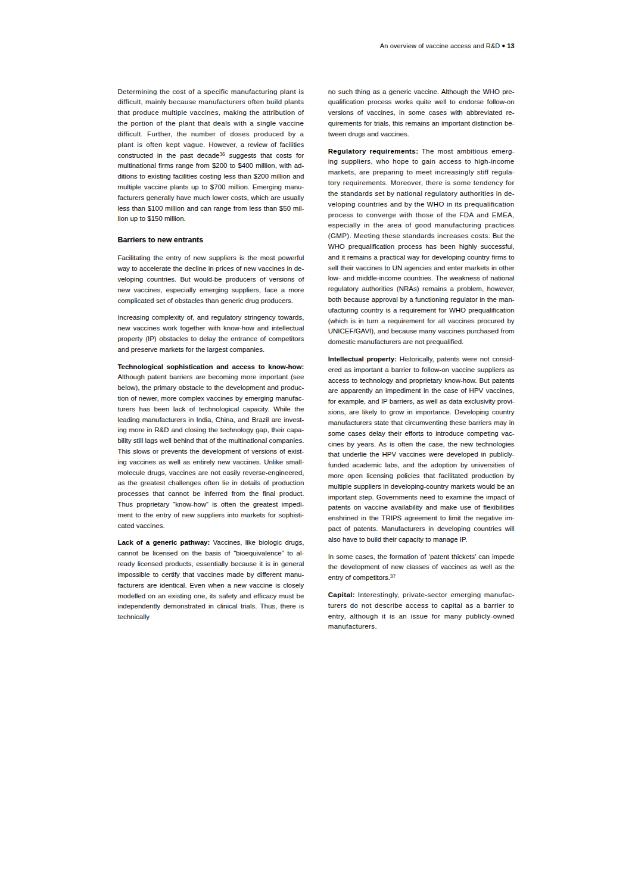An overview of vaccine access and R&D●13
Determining the cost of a specific manufacturing plant is difficult, mainly because manufacturers often build plants that produce multiple vaccines, making the attribution of the portion of the plant that deals with a single vaccine difficult. Further, the number of doses produced by a plant is often kept vague. However, a review of facilities constructed in the past decade36 suggests that costs for multinational firms range from $200 to $400 million, with additions to existing facilities costing less than $200 million and multiple vaccine plants up to $700 million. Emerging manufacturers generally have much lower costs, which are usually less than $100 million and can range from less than $50 million up to $150 million.
Barriers to new entrants
Facilitating the entry of new suppliers is the most powerful way to accelerate the decline in prices of new vaccines in developing countries. But would-be producers of versions of new vaccines, especially emerging suppliers, face a more complicated set of obstacles than generic drug producers.
Increasing complexity of, and regulatory stringency towards, new vaccines work together with know-how and intellectual property (IP) obstacles to delay the entrance of competitors and preserve markets for the largest companies.
Technological sophistication and access to know-how: Although patent barriers are becoming more important (see below), the primary obstacle to the development and production of newer, more complex vaccines by emerging manufacturers has been lack of technological capacity. While the leading manufacturers in India, China, and Brazil are investing more in R&D and closing the technology gap, their capability still lags well behind that of the multinational companies. This slows or prevents the development of versions of existing vaccines as well as entirely new vaccines. Unlike small-molecule drugs, vaccines are not easily reverse-engineered, as the greatest challenges often lie in details of production processes that cannot be inferred from the final product. Thus proprietary “know-how” is often the greatest impediment to the entry of new suppliers into markets for sophisticated vaccines.
Lack of a generic pathway: Vaccines, like biologic drugs, cannot be licensed on the basis of “bioequivalence” to already licensed products, essentially because it is in general impossible to certify that vaccines made by different manufacturers are identical. Even when a new vaccine is closely modelled on an existing one, its safety and efficacy must be independently demonstrated in clinical trials. Thus, there is technically
no such thing as a generic vaccine. Although the WHO prequalification process works quite well to endorse follow-on versions of vaccines, in some cases with abbreviated requirements for trials, this remains an important distinction between drugs and vaccines.
Regulatory requirements: The most ambitious emerging suppliers, who hope to gain access to high-income markets, are preparing to meet increasingly stiff regulatory requirements. Moreover, there is some tendency for the standards set by national regulatory authorities in developing countries and by the WHO in its prequalification process to converge with those of the FDA and EMEA, especially in the area of good manufacturing practices (GMP). Meeting these standards increases costs. But the WHO prequalification process has been highly successful, and it remains a practical way for developing country firms to sell their vaccines to UN agencies and enter markets in other low- and middle-income countries. The weakness of national regulatory authorities (NRAs) remains a problem, however, both because approval by a functioning regulator in the manufacturing country is a requirement for WHO prequalification (which is in turn a requirement for all vaccines procured by UNICEF/GAVI), and because many vaccines purchased from domestic manufacturers are not prequalified.
Intellectual property: Historically, patents were not considered as important a barrier to follow-on vaccine suppliers as access to technology and proprietary know-how. But patents are apparently an impediment in the case of HPV vaccines, for example, and IP barriers, as well as data exclusivity provisions, are likely to grow in importance. Developing country manufacturers state that circumventing these barriers may in some cases delay their efforts to introduce competing vaccines by years. As is often the case, the new technologies that underlie the HPV vaccines were developed in publicly-funded academic labs, and the adoption by universities of more open licensing policies that facilitated production by multiple suppliers in developing-country markets would be an important step. Governments need to examine the impact of patents on vaccine availability and make use of flexibilities enshrined in the TRIPS agreement to limit the negative impact of patents. Manufacturers in developing countries will also have to build their capacity to manage IP.
In some cases, the formation of ‘patent thickets’ can impede the development of new classes of vaccines as well as the entry of competitors.37
Capital: Interestingly, private-sector emerging manufacturers do not describe access to capital as a barrier to entry, although it is an issue for many publicly-owned manufacturers.